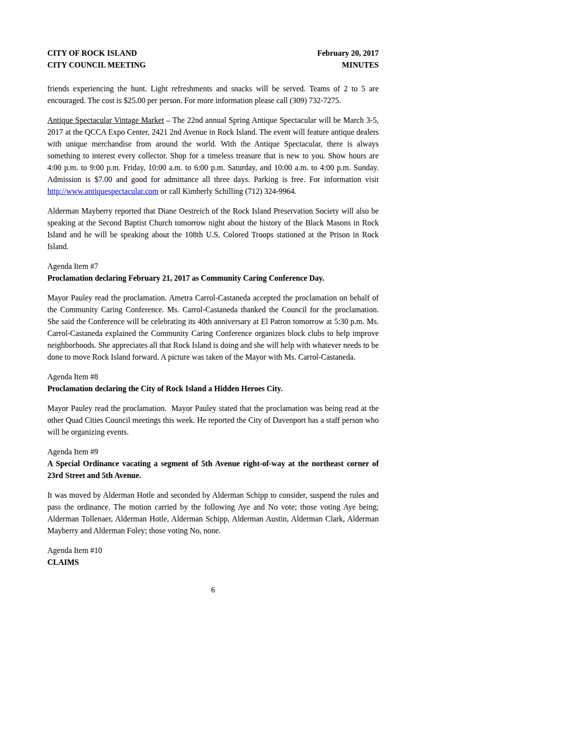CITY OF ROCK ISLAND
CITY COUNCIL MEETING
February 20, 2017
MINUTES
friends experiencing the hunt. Light refreshments and snacks will be served. Teams of 2 to 5 are encouraged. The cost is $25.00 per person. For more information please call (309) 732-7275.
Antique Spectacular Vintage Market – The 22nd annual Spring Antique Spectacular will be March 3-5, 2017 at the QCCA Expo Center, 2421 2nd Avenue in Rock Island. The event will feature antique dealers with unique merchandise from around the world. With the Antique Spectacular, there is always something to interest every collector. Shop for a timeless treasure that is new to you. Show hours are 4:00 p.m. to 9:00 p.m. Friday, 10:00 a.m. to 6:00 p.m. Saturday, and 10:00 a.m. to 4:00 p.m. Sunday. Admission is $7.00 and good for admittance all three days. Parking is free. For information visit http://www.antiquespectacular.com or call Kimberly Schilling (712) 324-9964.
Alderman Mayberry reported that Diane Oestreich of the Rock Island Preservation Society will also be speaking at the Second Baptist Church tomorrow night about the history of the Black Masons in Rock Island and he will be speaking about the 108th U.S. Colored Troops stationed at the Prison in Rock Island.
Agenda Item #7
Proclamation declaring February 21, 2017 as Community Caring Conference Day.
Mayor Pauley read the proclamation. Ametra Carrol-Castaneda accepted the proclamation on behalf of the Community Caring Conference. Ms. Carrol-Castaneda thanked the Council for the proclamation. She said the Conference will be celebrating its 40th anniversary at El Patron tomorrow at 5:30 p.m. Ms. Carrol-Castaneda explained the Community Caring Conference organizes block clubs to help improve neighborhoods. She appreciates all that Rock Island is doing and she will help with whatever needs to be done to move Rock Island forward. A picture was taken of the Mayor with Ms. Carrol-Castaneda.
Agenda Item #8
Proclamation declaring the City of Rock Island a Hidden Heroes City.
Mayor Pauley read the proclamation. Mayor Pauley stated that the proclamation was being read at the other Quad Cities Council meetings this week. He reported the City of Davenport has a staff person who will be organizing events.
Agenda Item #9
A Special Ordinance vacating a segment of 5th Avenue right-of-way at the northeast corner of 23rd Street and 5th Avenue.
It was moved by Alderman Hotle and seconded by Alderman Schipp to consider, suspend the rules and pass the ordinance. The motion carried by the following Aye and No vote; those voting Aye being; Alderman Tollenaer, Alderman Hotle, Alderman Schipp, Alderman Austin, Alderman Clark, Alderman Mayberry and Alderman Foley; those voting No, none.
Agenda Item #10
CLAIMS
6